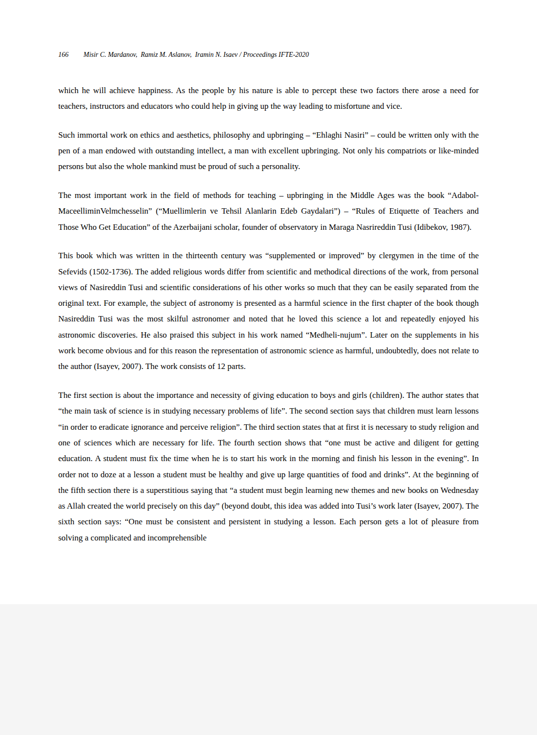166 Misir C. Mardanov, Ramiz M. Aslanov, Iramin N. Isaev / Proceedings IFTE-2020
which he will achieve happiness. As the people by his nature is able to percept these two factors there arose a need for teachers, instructors and educators who could help in giving up the way leading to misfortune and vice.
Such immortal work on ethics and aesthetics, philosophy and upbringing – “Ehlaghi Nasiri” – could be written only with the pen of a man endowed with outstanding intellect, a man with excellent upbringing. Not only his compatriots or like-minded persons but also the whole mankind must be proud of such a personality.
The most important work in the field of methods for teaching – upbringing in the Middle Ages was the book “Adabol-MaceelliminVelmchesselin” (“Muellimlerin ve Tehsil Alanlarin Edeb Gaydalari”) – “Rules of Etiquette of Teachers and Those Who Get Education” of the Azerbaijani scholar, founder of observatory in Maraga Nasrireddin Tusi (Idibekov, 1987).
This book which was written in the thirteenth century was “supplemented or improved” by clergymen in the time of the Sefevids (1502-1736). The added religious words differ from scientific and methodical directions of the work, from personal views of Nasireddin Tusi and scientific considerations of his other works so much that they can be easily separated from the original text. For example, the subject of astronomy is presented as a harmful science in the first chapter of the book though Nasireddin Tusi was the most skilful astronomer and noted that he loved this science a lot and repeatedly enjoyed his astronomic discoveries. He also praised this subject in his work named “Medheli-nujum”. Later on the supplements in his work become obvious and for this reason the representation of astronomic science as harmful, undoubtedly, does not relate to the author (Isayev, 2007). The work consists of 12 parts.
The first section is about the importance and necessity of giving education to boys and girls (children). The author states that “the main task of science is in studying necessary problems of life”. The second section says that children must learn lessons “in order to eradicate ignorance and perceive religion”. The third section states that at first it is necessary to study religion and one of sciences which are necessary for life. The fourth section shows that “one must be active and diligent for getting education. A student must fix the time when he is to start his work in the morning and finish his lesson in the evening”. In order not to doze at a lesson a student must be healthy and give up large quantities of food and drinks”. At the beginning of the fifth section there is a superstitious saying that “a student must begin learning new themes and new books on Wednesday as Allah created the world precisely on this day” (beyond doubt, this idea was added into Tusi’s work later (Isayev, 2007). The sixth section says: “One must be consistent and persistent in studying a lesson. Each person gets a lot of pleasure from solving a complicated and incomprehensible